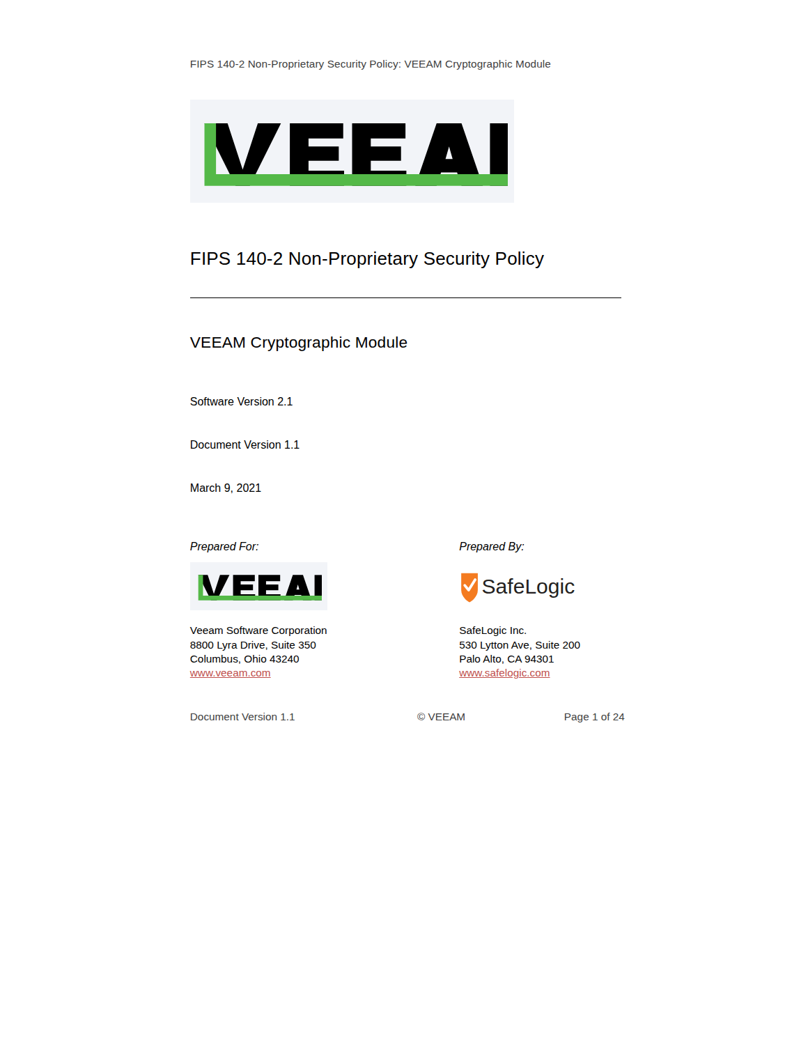FIPS 140-2 Non-Proprietary Security Policy: VEEAM Cryptographic Module
FIPS 140-2 Non-Proprietary Security Policy
VEEAM Cryptographic Module
Software Version 2.1
Document Version 1.1
March 9, 2021
Prepared For:
Veeam Software Corporation
8800 Lyra Drive, Suite 350
Columbus, Ohio 43240
www.veeam.com
Prepared By:
SafeLogic Inc.
530 Lytton Ave, Suite 200
Palo Alto, CA 94301
www.safelogic.com
Document Version 1.1
© VEEAM
Page 1 of 24